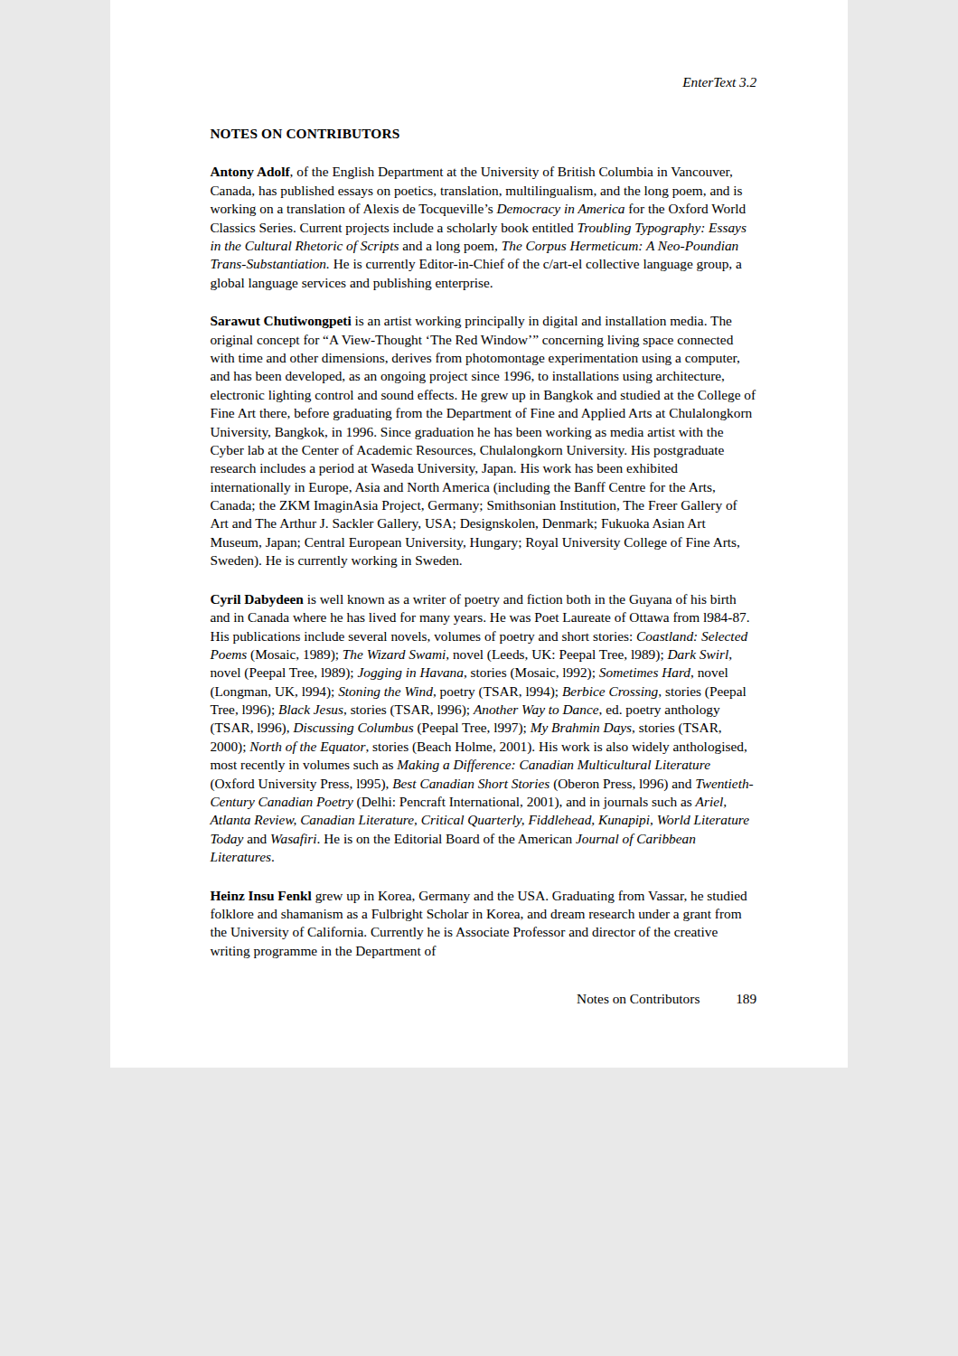EnterText 3.2
NOTES ON CONTRIBUTORS
Antony Adolf, of the English Department at the University of British Columbia in Vancouver, Canada, has published essays on poetics, translation, multilingualism, and the long poem, and is working on a translation of Alexis de Tocqueville’s Democracy in America for the Oxford World Classics Series. Current projects include a scholarly book entitled Troubling Typography: Essays in the Cultural Rhetoric of Scripts and a long poem, The Corpus Hermeticum: A Neo-Poundian Trans-Substantiation. He is currently Editor-in-Chief of the c/art-el collective language group, a global language services and publishing enterprise.
Sarawut Chutiwongpeti is an artist working principally in digital and installation media. The original concept for “A View-Thought ‘The Red Window’” concerning living space connected with time and other dimensions, derives from photomontage experimentation using a computer, and has been developed, as an ongoing project since 1996, to installations using architecture, electronic lighting control and sound effects. He grew up in Bangkok and studied at the College of Fine Art there, before graduating from the Department of Fine and Applied Arts at Chulalongkorn University, Bangkok, in 1996. Since graduation he has been working as media artist with the Cyber lab at the Center of Academic Resources, Chulalongkorn University. His postgraduate research includes a period at Waseda University, Japan. His work has been exhibited internationally in Europe, Asia and North America (including the Banff Centre for the Arts, Canada; the ZKM ImaginAsia Project, Germany; Smithsonian Institution, The Freer Gallery of Art and The Arthur J. Sackler Gallery, USA; Designskolen, Denmark; Fukuoka Asian Art Museum, Japan; Central European University, Hungary; Royal University College of Fine Arts, Sweden). He is currently working in Sweden.
Cyril Dabydeen is well known as a writer of poetry and fiction both in the Guyana of his birth and in Canada where he has lived for many years. He was Poet Laureate of Ottawa from l984-87. His publications include several novels, volumes of poetry and short stories: Coastland: Selected Poems (Mosaic, 1989); The Wizard Swami, novel (Leeds, UK: Peepal Tree, l989); Dark Swirl, novel (Peepal Tree, l989); Jogging in Havana, stories (Mosaic, l992); Sometimes Hard, novel (Longman, UK, l994); Stoning the Wind, poetry (TSAR, l994); Berbice Crossing, stories (Peepal Tree, l996); Black Jesus, stories (TSAR, l996); Another Way to Dance, ed. poetry anthology (TSAR, l996), Discussing Columbus (Peepal Tree, l997); My Brahmin Days, stories (TSAR, 2000); North of the Equator, stories (Beach Holme, 2001). His work is also widely anthologised, most recently in volumes such as Making a Difference: Canadian Multicultural Literature (Oxford University Press, l995), Best Canadian Short Stories (Oberon Press, l996) and Twentieth-Century Canadian Poetry (Delhi: Pencraft International, 2001), and in journals such as Ariel, Atlanta Review, Canadian Literature, Critical Quarterly, Fiddlehead, Kunapipi, World Literature Today and Wasafiri. He is on the Editorial Board of the American Journal of Caribbean Literatures.
Heinz Insu Fenkl grew up in Korea, Germany and the USA. Graduating from Vassar, he studied folklore and shamanism as a Fulbright Scholar in Korea, and dream research under a grant from the University of California. Currently he is Associate Professor and director of the creative writing programme in the Department of
Notes on Contributors189